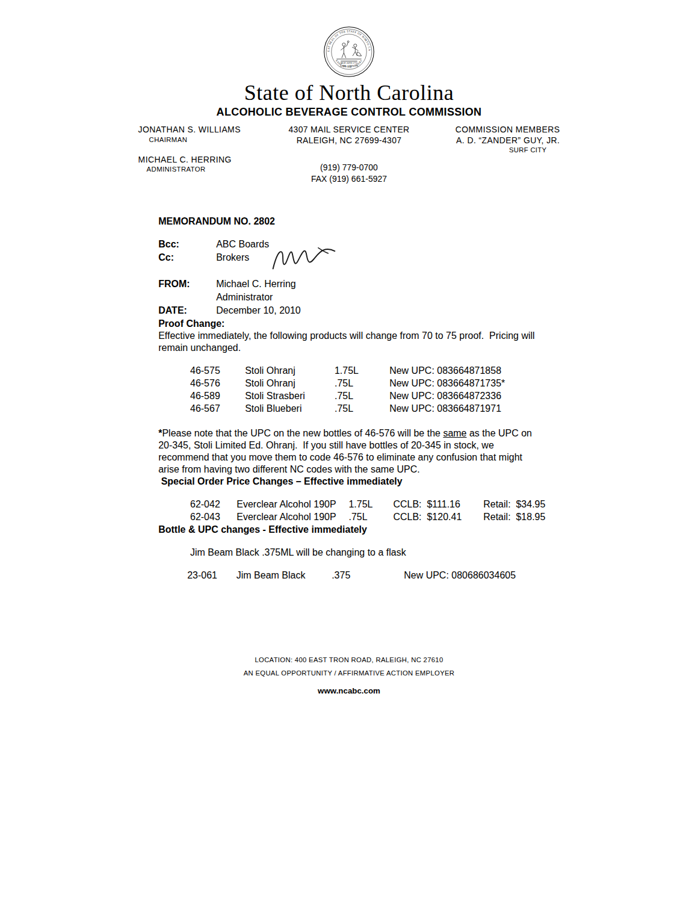THE GREAT SEAL OF THE STATE OF NORTH CAROLINA ESSE QUAM VIDERI MAY 20TH 1775 APRIL 12TH 1776
State of North Carolina
ALCOHOLIC BEVERAGE CONTROL COMMISSION
| JONATHAN S. WILLIAMS CHAIRMAN | 4307 MAIL SERVICE CENTER RALEIGH, NC 27699-4307 | COMMISSION MEMBERS A. D. “ZANDER” GUY, JR. SURF CITY |
| MICHAEL C. HERRING ADMINISTRATOR | (919) 779-0700 FAX (919) 661-5927 | |
MEMORANDUM NO. 2802
| Bcc: | ABC Boards |
| Cc: | Brokers |
| FROM: | Michael C. Herring |
| | Administrator |
| DATE: | December 10, 2010 |
Proof Change:
Effective immediately, the following products will change from 70 to 75 proof. Pricing will remain unchanged.
| 46-575 | Stoli Ohranj | 1.75L | New UPC: 083664871858 |
| 46-576 | Stoli Ohranj | .75L | New UPC: 083664871735* |
| 46-589 | Stoli Strasberi | .75L | New UPC: 083664872336 |
| 46-567 | Stoli Blueberi | .75L | New UPC: 083664871971 |
*Please note that the UPC on the new bottles of 46-576 will be the same as the UPC on 20-345, Stoli Limited Ed. Ohranj. If you still have bottles of 20-345 in stock, we recommend that you move them to code 46-576 to eliminate any confusion that might arise from having two different NC codes with the same UPC.
Special Order Price Changes – Effective immediately
| 62-042 | Everclear Alcohol 190P | 1.75L | CCLB: $111.16 | Retail: $34.95 |
| 62-043 | Everclear Alcohol 190P | .75L | CCLB: $120.41 | Retail: $18.95 |
Bottle & UPC changes - Effective immediately
Jim Beam Black .375ML will be changing to a flask
| 23-061 | Jim Beam Black | .375 | New UPC: 080686034605 |
LOCATION: 400 EAST TRON ROAD, RALEIGH, NC 27610
AN EQUAL OPPORTUNITY / AFFIRMATIVE ACTION EMPLOYER
www.ncabc.com